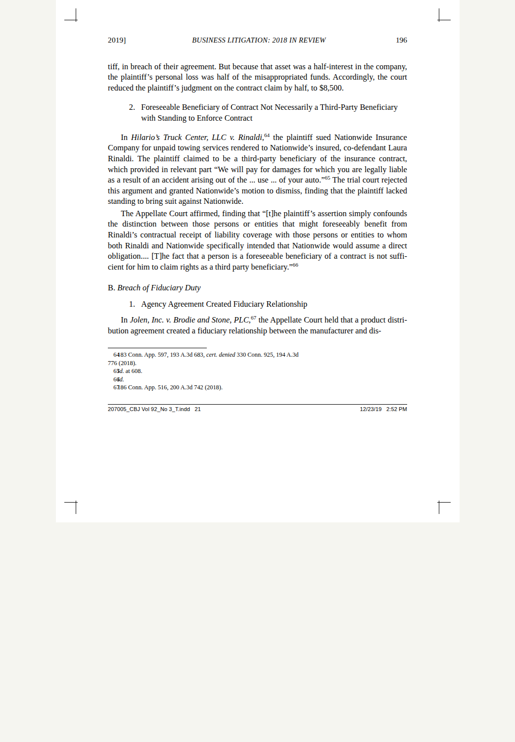2019]
BUSINESS LITIGATION: 2018 IN REVIEW
196
tiff, in breach of their agreement. But because that asset was a half-interest in the company, the plaintiff’s personal loss was half of the misappropriated funds. Accordingly, the court reduced the plaintiff’s judgment on the contract claim by half, to $8,500.
2.
Foreseeable Beneficiary of Contract Not Necessarily a Third-Party Beneficiary with Standing to Enforce Contract
In Hilario’s Truck Center, LLC v. Rinaldi,64 the plaintiff sued Nationwide Insurance Company for unpaid towing services rendered to Nationwide’s insured, co-defendant Laura Rinaldi. The plaintiff claimed to be a third-party beneficiary of the insurance contract, which provided in relevant part “We will pay for damages for which you are legally liable as a result of an accident arising out of the ... use ... of your auto.”65 The trial court rejected this argument and granted Nationwide’s motion to dismiss, finding that the plaintiff lacked standing to bring suit against Nationwide.
The Appellate Court affirmed, finding that “[t]he plaintiff’s assertion simply confounds the distinction between those persons or entities that might foreseeably benefit from Rinaldi’s contractual receipt of liability coverage with those persons or entities to whom both Rinaldi and Nationwide specifically intended that Nationwide would assume a direct obligation.... [T]he fact that a person is a foreseeable beneficiary of a contract is not sufficient for him to claim rights as a third party beneficiary.”66
B. Breach of Fiduciary Duty
1.
Agency Agreement Created Fiduciary Relationship
In Jolen, Inc. v. Brodie and Stone, PLC,67 the Appellate Court held that a product distribution agreement created a fiduciary relationship between the manufacturer and dis-
64
183 Conn. App. 597, 193 A.3d 683, cert. denied 330 Conn. 925, 194 A.3d
776 (2018).
65
Id. at 608.
66
Id.
67
186 Conn. App. 516, 200 A.3d 742 (2018).
207005_CBJ Vol 92_No 3_T.indd 21
12/23/19 2:52 PM